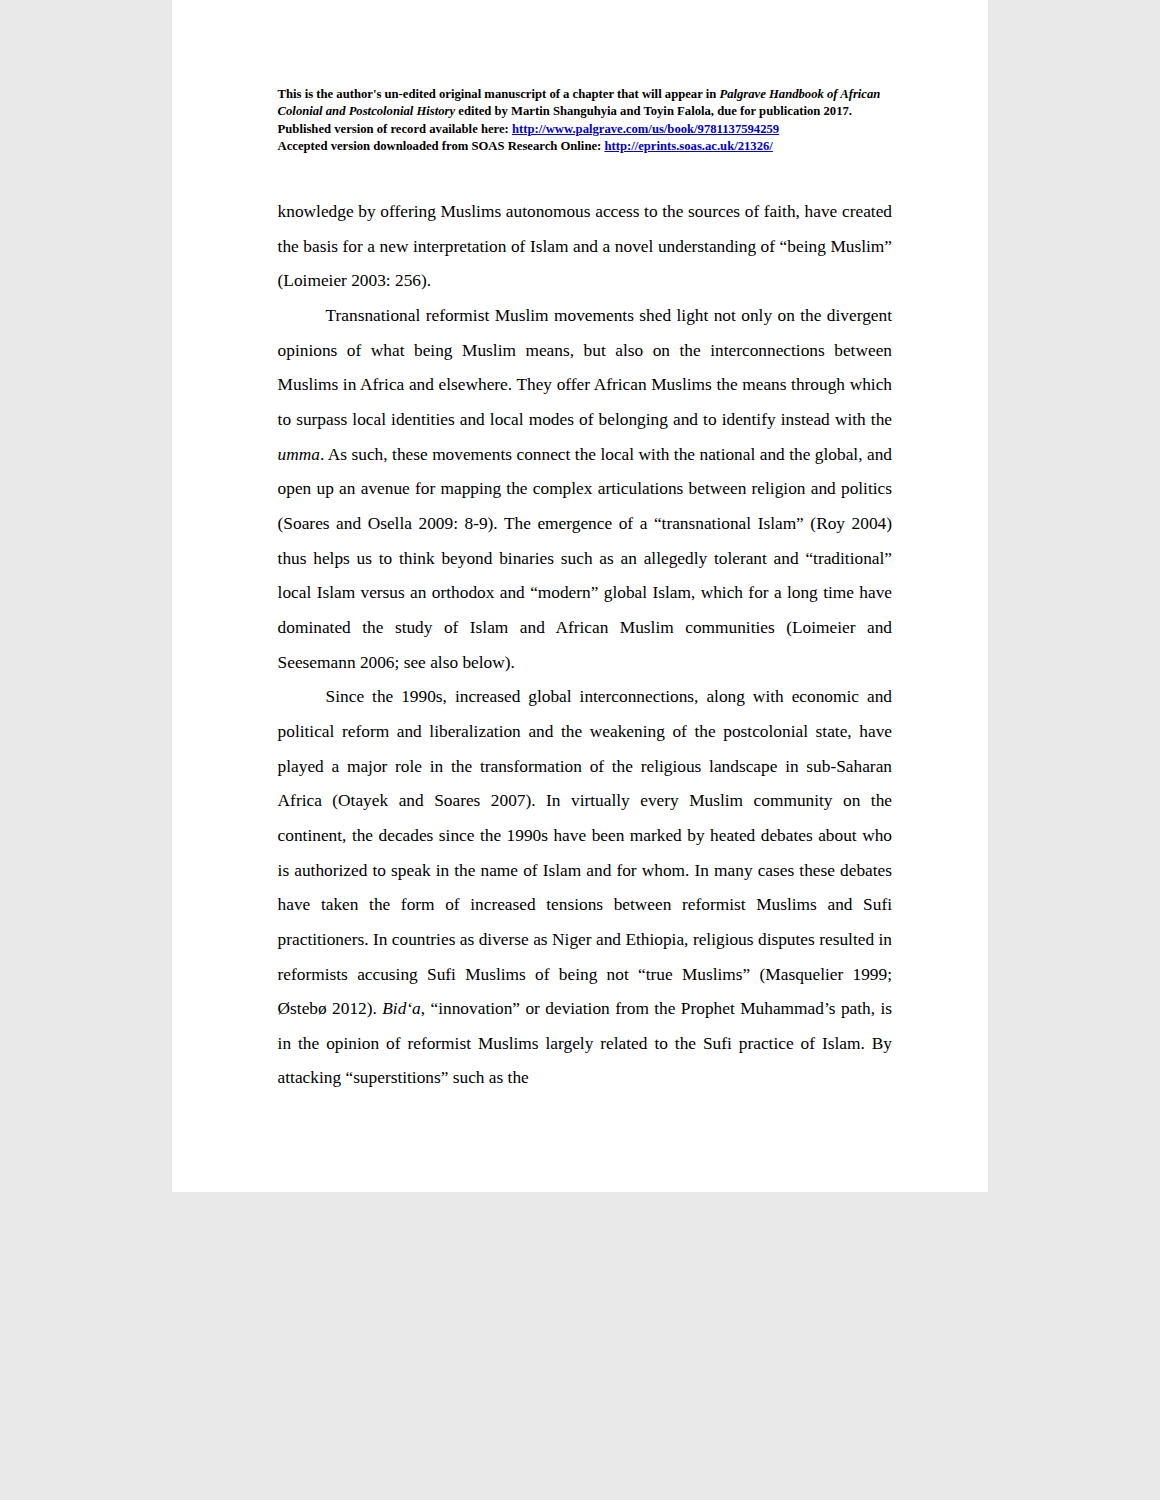This is the author's un-edited original manuscript of a chapter that will appear in Palgrave Handbook of African Colonial and Postcolonial History edited by Martin Shanguhyia and Toyin Falola, due for publication 2017. Published version of record available here: http://www.palgrave.com/us/book/9781137594259
Accepted version downloaded from SOAS Research Online: http://eprints.soas.ac.uk/21326/
knowledge by offering Muslims autonomous access to the sources of faith, have created the basis for a new interpretation of Islam and a novel understanding of “being Muslim” (Loimeier 2003: 256).
Transnational reformist Muslim movements shed light not only on the divergent opinions of what being Muslim means, but also on the interconnections between Muslims in Africa and elsewhere. They offer African Muslims the means through which to surpass local identities and local modes of belonging and to identify instead with the umma. As such, these movements connect the local with the national and the global, and open up an avenue for mapping the complex articulations between religion and politics (Soares and Osella 2009: 8-9). The emergence of a “transnational Islam” (Roy 2004) thus helps us to think beyond binaries such as an allegedly tolerant and “traditional” local Islam versus an orthodox and “modern” global Islam, which for a long time have dominated the study of Islam and African Muslim communities (Loimeier and Seesemann 2006; see also below).
Since the 1990s, increased global interconnections, along with economic and political reform and liberalization and the weakening of the postcolonial state, have played a major role in the transformation of the religious landscape in sub-Saharan Africa (Otayek and Soares 2007). In virtually every Muslim community on the continent, the decades since the 1990s have been marked by heated debates about who is authorized to speak in the name of Islam and for whom. In many cases these debates have taken the form of increased tensions between reformist Muslims and Sufi practitioners. In countries as diverse as Niger and Ethiopia, religious disputes resulted in reformists accusing Sufi Muslims of being not “true Muslims” (Masquelier 1999; Østebø 2012). Bid‘a, “innovation” or deviation from the Prophet Muhammad’s path, is in the opinion of reformist Muslims largely related to the Sufi practice of Islam. By attacking “superstitions” such as the